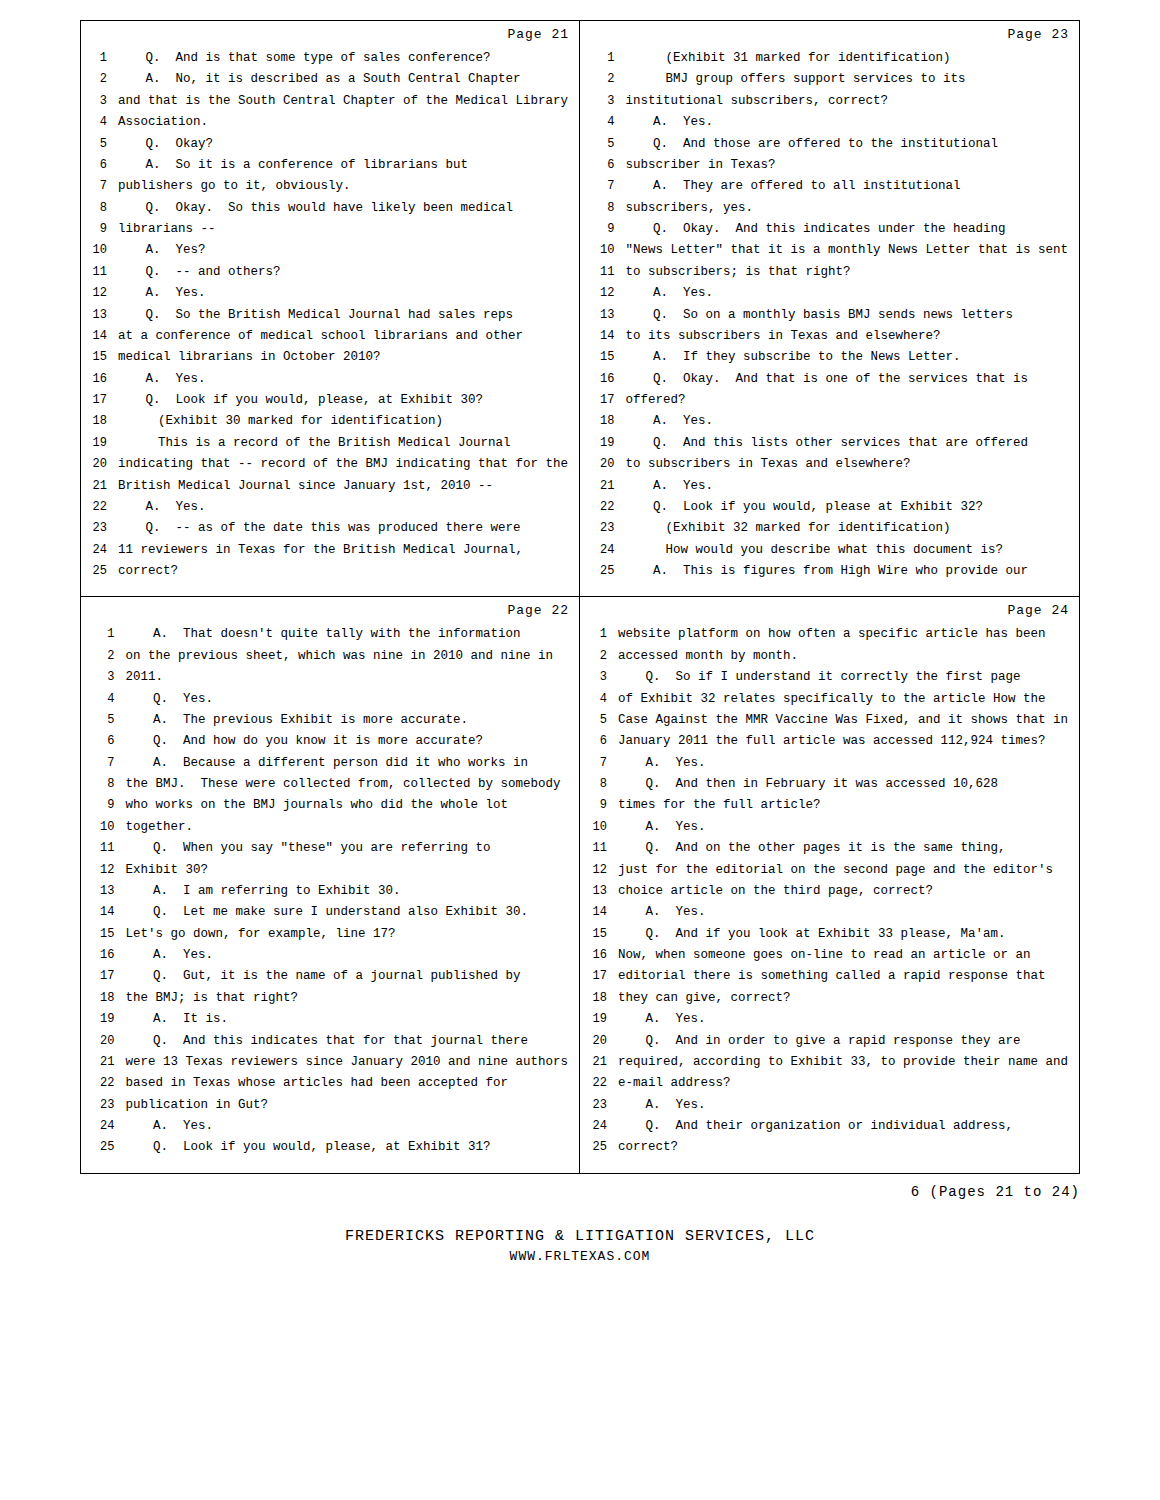Page 21
| 1 | Q. And is that some type of sales conference? |
| 2 | A. No, it is described as a South Central Chapter |
| 3 | and that is the South Central Chapter of the Medical Library |
| 4 | Association. |
| 5 | Q. Okay? |
| 6 | A. So it is a conference of librarians but |
| 7 | publishers go to it, obviously. |
| 8 | Q. Okay. So this would have likely been medical |
| 9 | librarians -- |
| 10 | A. Yes? |
| 11 | Q. -- and others? |
| 12 | A. Yes. |
| 13 | Q. So the British Medical Journal had sales reps |
| 14 | at a conference of medical school librarians and other |
| 15 | medical librarians in October 2010? |
| 16 | A. Yes. |
| 17 | Q. Look if you would, please, at Exhibit 30? |
| 18 | (Exhibit 30 marked for identification) |
| 19 | This is a record of the British Medical Journal |
| 20 | indicating that -- record of the BMJ indicating that for the |
| 21 | British Medical Journal since January 1st, 2010 -- |
| 22 | A. Yes. |
| 23 | Q. -- as of the date this was produced there were |
| 24 | 11 reviewers in Texas for the British Medical Journal, |
| 25 | correct? |
Page 23
| 1 | (Exhibit 31 marked for identification) |
| 2 | BMJ group offers support services to its |
| 3 | institutional subscribers, correct? |
| 4 | A. Yes. |
| 5 | Q. And those are offered to the institutional |
| 6 | subscriber in Texas? |
| 7 | A. They are offered to all institutional |
| 8 | subscribers, yes. |
| 9 | Q. Okay. And this indicates under the heading |
| 10 | "News Letter" that it is a monthly News Letter that is sent |
| 11 | to subscribers; is that right? |
| 12 | A. Yes. |
| 13 | Q. So on a monthly basis BMJ sends news letters |
| 14 | to its subscribers in Texas and elsewhere? |
| 15 | A. If they subscribe to the News Letter. |
| 16 | Q. Okay. And that is one of the services that is |
| 17 | offered? |
| 18 | A. Yes. |
| 19 | Q. And this lists other services that are offered |
| 20 | to subscribers in Texas and elsewhere? |
| 21 | A. Yes. |
| 22 | Q. Look if you would, please at Exhibit 32? |
| 23 | (Exhibit 32 marked for identification) |
| 24 | How would you describe what this document is? |
| 25 | A. This is figures from High Wire who provide our |
Page 22
| 1 | A. That doesn't quite tally with the information |
| 2 | on the previous sheet, which was nine in 2010 and nine in |
| 3 | 2011. |
| 4 | Q. Yes. |
| 5 | A. The previous Exhibit is more accurate. |
| 6 | Q. And how do you know it is more accurate? |
| 7 | A. Because a different person did it who works in |
| 8 | the BMJ. These were collected from, collected by somebody |
| 9 | who works on the BMJ journals who did the whole lot |
| 10 | together. |
| 11 | Q. When you say "these" you are referring to |
| 12 | Exhibit 30? |
| 13 | A. I am referring to Exhibit 30. |
| 14 | Q. Let me make sure I understand also Exhibit 30. |
| 15 | Let's go down, for example, line 17? |
| 16 | A. Yes. |
| 17 | Q. Gut, it is the name of a journal published by |
| 18 | the BMJ; is that right? |
| 19 | A. It is. |
| 20 | Q. And this indicates that for that journal there |
| 21 | were 13 Texas reviewers since January 2010 and nine authors |
| 22 | based in Texas whose articles had been accepted for |
| 23 | publication in Gut? |
| 24 | A. Yes. |
| 25 | Q. Look if you would, please, at Exhibit 31? |
Page 24
| 1 | website platform on how often a specific article has been |
| 2 | accessed month by month. |
| 3 | Q. So if I understand it correctly the first page |
| 4 | of Exhibit 32 relates specifically to the article How the |
| 5 | Case Against the MMR Vaccine Was Fixed, and it shows that in |
| 6 | January 2011 the full article was accessed 112,924 times? |
| 7 | A. Yes. |
| 8 | Q. And then in February it was accessed 10,628 |
| 9 | times for the full article? |
| 10 | A. Yes. |
| 11 | Q. And on the other pages it is the same thing, |
| 12 | just for the editorial on the second page and the editor's |
| 13 | choice article on the third page, correct? |
| 14 | A. Yes. |
| 15 | Q. And if you look at Exhibit 33 please, Ma'am. |
| 16 | Now, when someone goes on-line to read an article or an |
| 17 | editorial there is something called a rapid response that |
| 18 | they can give, correct? |
| 19 | A. Yes. |
| 20 | Q. And in order to give a rapid response they are |
| 21 | required, according to Exhibit 33, to provide their name and |
| 22 | e-mail address? |
| 23 | A. Yes. |
| 24 | Q. And their organization or individual address, |
| 25 | correct? |
6 (Pages 21 to 24)
FREDERICKS REPORTING & LITIGATION SERVICES, LLC
WWW.FRLTEXAS.COM